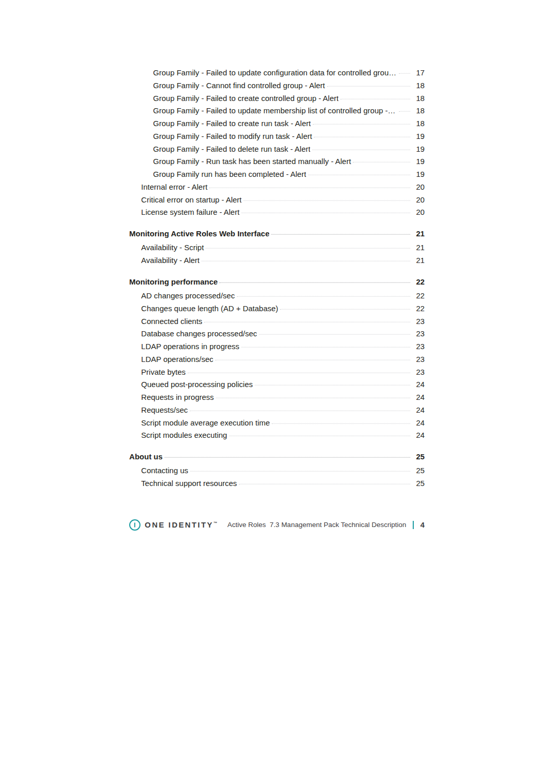Group Family - Failed to update configuration data for controlled group - Alert 17
Group Family - Cannot find controlled group - Alert 18
Group Family - Failed to create controlled group - Alert 18
Group Family - Failed to update membership list of controlled group - Alert 18
Group Family - Failed to create run task - Alert 18
Group Family - Failed to modify run task - Alert 19
Group Family - Failed to delete run task - Alert 19
Group Family - Run task has been started manually - Alert 19
Group Family run has been completed - Alert 19
Internal error - Alert 20
Critical error on startup - Alert 20
License system failure - Alert 20
Monitoring Active Roles Web Interface 21
Availability - Script 21
Availability - Alert 21
Monitoring performance 22
AD changes processed/sec 22
Changes queue length (AD + Database) 22
Connected clients 23
Database changes processed/sec 23
LDAP operations in progress 23
LDAP operations/sec 23
Private bytes 23
Queued post-processing policies 24
Requests in progress 24
Requests/sec 24
Script module average execution time 24
Script modules executing 24
About us 25
Contacting us 25
Technical support resources 25
ONE IDENTITY™
Active Roles 7.3 Management Pack Technical Description 4